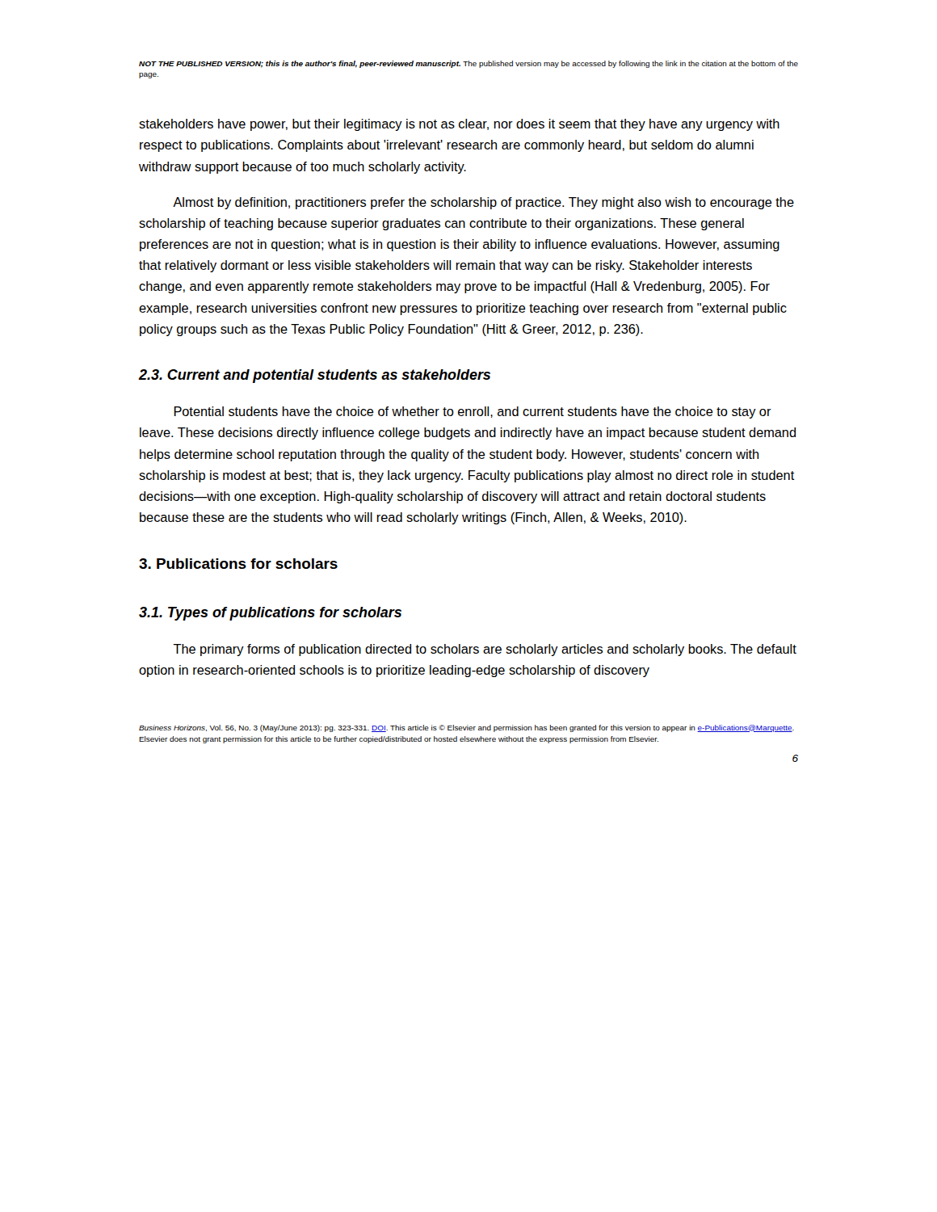NOT THE PUBLISHED VERSION; this is the author's final, peer-reviewed manuscript. The published version may be accessed by following the link in the citation at the bottom of the page.
stakeholders have power, but their legitimacy is not as clear, nor does it seem that they have any urgency with respect to publications. Complaints about 'irrelevant' research are commonly heard, but seldom do alumni withdraw support because of too much scholarly activity.
Almost by definition, practitioners prefer the scholarship of practice. They might also wish to encourage the scholarship of teaching because superior graduates can contribute to their organizations. These general preferences are not in question; what is in question is their ability to influence evaluations. However, assuming that relatively dormant or less visible stakeholders will remain that way can be risky. Stakeholder interests change, and even apparently remote stakeholders may prove to be impactful (Hall & Vredenburg, 2005). For example, research universities confront new pressures to prioritize teaching over research from "external public policy groups such as the Texas Public Policy Foundation" (Hitt & Greer, 2012, p. 236).
2.3. Current and potential students as stakeholders
Potential students have the choice of whether to enroll, and current students have the choice to stay or leave. These decisions directly influence college budgets and indirectly have an impact because student demand helps determine school reputation through the quality of the student body. However, students' concern with scholarship is modest at best; that is, they lack urgency. Faculty publications play almost no direct role in student decisions—with one exception. High-quality scholarship of discovery will attract and retain doctoral students because these are the students who will read scholarly writings (Finch, Allen, & Weeks, 2010).
3. Publications for scholars
3.1. Types of publications for scholars
The primary forms of publication directed to scholars are scholarly articles and scholarly books. The default option in research-oriented schools is to prioritize leading-edge scholarship of discovery
Business Horizons, Vol. 56, No. 3 (May/June 2013): pg. 323-331. DOI. This article is © Elsevier and permission has been granted for this version to appear in e-Publications@Marquette. Elsevier does not grant permission for this article to be further copied/distributed or hosted elsewhere without the express permission from Elsevier.
6